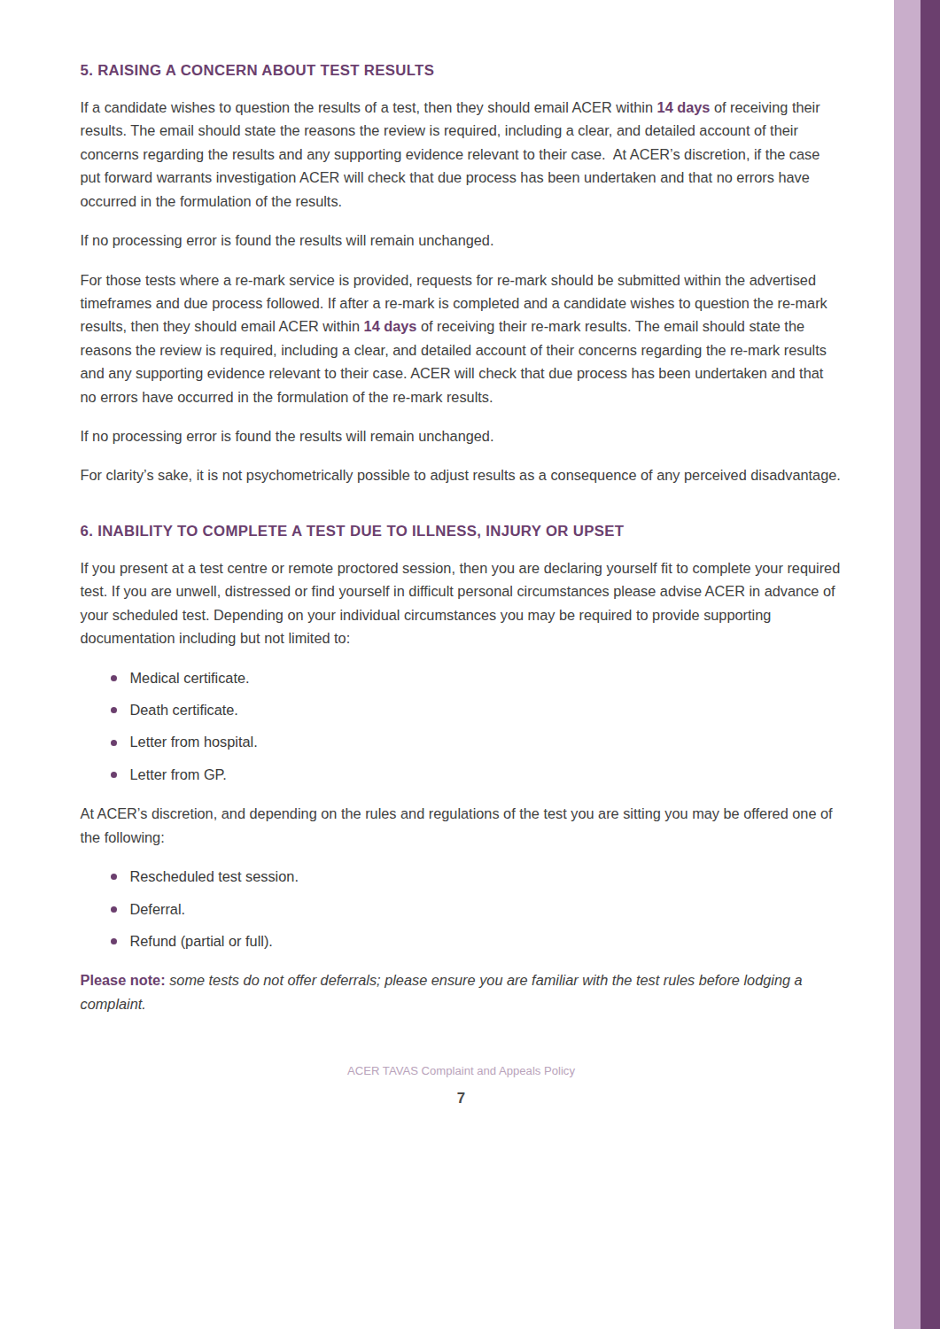5. Raising a concern about test results
If a candidate wishes to question the results of a test, then they should email ACER within 14 days of receiving their results. The email should state the reasons the review is required, including a clear, and detailed account of their concerns regarding the results and any supporting evidence relevant to their case. At ACER’s discretion, if the case put forward warrants investigation ACER will check that due process has been undertaken and that no errors have occurred in the formulation of the results.
If no processing error is found the results will remain unchanged.
For those tests where a re-mark service is provided, requests for re-mark should be submitted within the advertised timeframes and due process followed. If after a re-mark is completed and a candidate wishes to question the re-mark results, then they should email ACER within 14 days of receiving their re-mark results. The email should state the reasons the review is required, including a clear, and detailed account of their concerns regarding the re-mark results and any supporting evidence relevant to their case. ACER will check that due process has been undertaken and that no errors have occurred in the formulation of the re-mark results.
If no processing error is found the results will remain unchanged.
For clarity’s sake, it is not psychometrically possible to adjust results as a consequence of any perceived disadvantage.
6. Inability to complete a test due to illness, injury or upset
If you present at a test centre or remote proctored session, then you are declaring yourself fit to complete your required test. If you are unwell, distressed or find yourself in difficult personal circumstances please advise ACER in advance of your scheduled test. Depending on your individual circumstances you may be required to provide supporting documentation including but not limited to:
Medical certificate.
Death certificate.
Letter from hospital.
Letter from GP.
At ACER’s discretion, and depending on the rules and regulations of the test you are sitting you may be offered one of the following:
Rescheduled test session.
Deferral.
Refund (partial or full).
Please note: some tests do not offer deferrals; please ensure you are familiar with the test rules before lodging a complaint.
ACER TAVAS Complaint and Appeals Policy
7